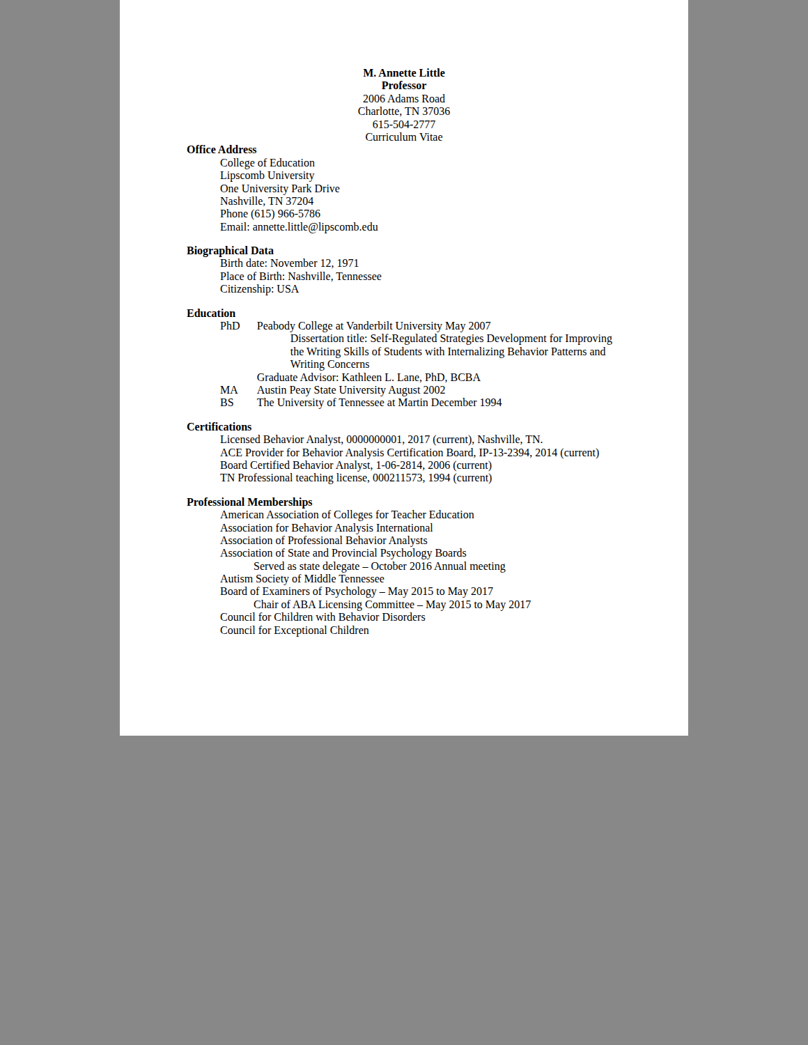M. Annette Little
Professor
2006 Adams Road
Charlotte, TN 37036
615-504-2777
Curriculum Vitae
Office Address
College of Education
Lipscomb University
One University Park Drive
Nashville, TN 37204
Phone (615) 966-5786
Email: annette.little@lipscomb.edu
Biographical Data
Birth date: November 12, 1971
Place of Birth: Nashville, Tennessee
Citizenship: USA
Education
PhD
Peabody College at Vanderbilt University May 2007
Dissertation title: Self-Regulated Strategies Development for Improving the Writing Skills of Students with Internalizing Behavior Patterns and Writing Concerns
Graduate Advisor: Kathleen L. Lane, PhD, BCBA
MA
Austin Peay State University August 2002
BS
The University of Tennessee at Martin December 1994
Certifications
Licensed Behavior Analyst, 0000000001, 2017 (current), Nashville, TN.
ACE Provider for Behavior Analysis Certification Board, IP-13-2394, 2014 (current)
Board Certified Behavior Analyst, 1-06-2814, 2006 (current)
TN Professional teaching license, 000211573, 1994 (current)
Professional Memberships
American Association of Colleges for Teacher Education
Association for Behavior Analysis International
Association of Professional Behavior Analysts
Association of State and Provincial Psychology Boards
Served as state delegate – October 2016 Annual meeting
Autism Society of Middle Tennessee
Board of Examiners of Psychology – May 2015 to May 2017
Chair of ABA Licensing Committee – May 2015 to May 2017
Council for Children with Behavior Disorders
Council for Exceptional Children